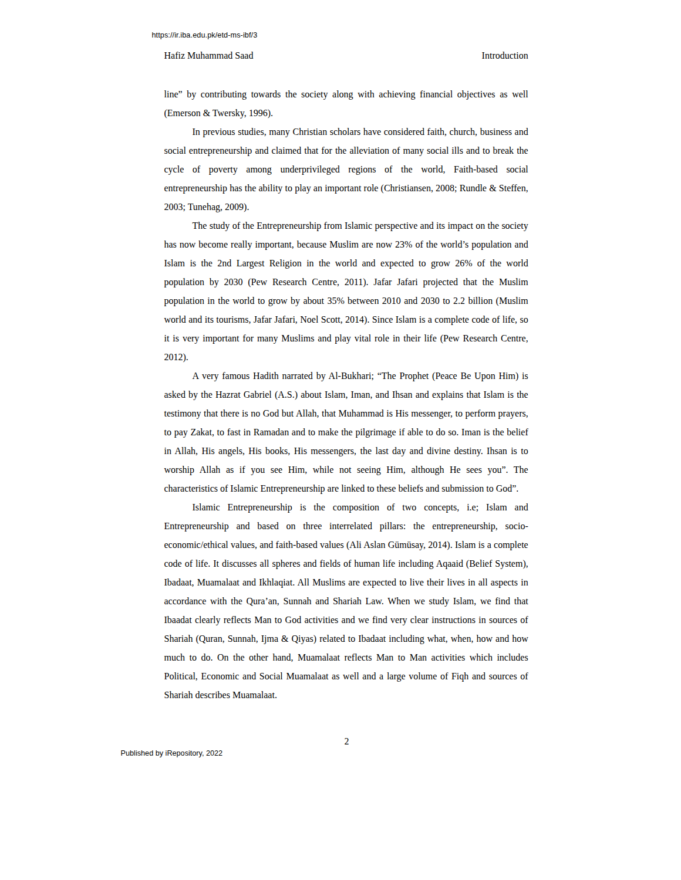https://ir.iba.edu.pk/etd-ms-ibf/3
Hafiz Muhammad Saad Introduction
line” by contributing towards the society along with achieving financial objectives as well (Emerson & Twersky, 1996).
In previous studies, many Christian scholars have considered faith, church, business and social entrepreneurship and claimed that for the alleviation of many social ills and to break the cycle of poverty among underprivileged regions of the world, Faith-based social entrepreneurship has the ability to play an important role (Christiansen, 2008; Rundle & Steffen, 2003; Tunehag, 2009).
The study of the Entrepreneurship from Islamic perspective and its impact on the society has now become really important, because Muslim are now 23% of the world’s population and Islam is the 2nd Largest Religion in the world and expected to grow 26% of the world population by 2030 (Pew Research Centre, 2011). Jafar Jafari projected that the Muslim population in the world to grow by about 35% between 2010 and 2030 to 2.2 billion (Muslim world and its tourisms, Jafar Jafari, Noel Scott, 2014). Since Islam is a complete code of life, so it is very important for many Muslims and play vital role in their life (Pew Research Centre, 2012).
A very famous Hadith narrated by Al-Bukhari; “The Prophet (Peace Be Upon Him) is asked by the Hazrat Gabriel (A.S.) about Islam, Iman, and Ihsan and explains that Islam is the testimony that there is no God but Allah, that Muhammad is His messenger, to perform prayers, to pay Zakat, to fast in Ramadan and to make the pilgrimage if able to do so. Iman is the belief in Allah, His angels, His books, His messengers, the last day and divine destiny. Ihsan is to worship Allah as if you see Him, while not seeing Him, although He sees you”. The characteristics of Islamic Entrepreneurship are linked to these beliefs and submission to God”.
Islamic Entrepreneurship is the composition of two concepts, i.e; Islam and Entrepreneurship and based on three interrelated pillars: the entrepreneurship, socio-economic/ethical values, and faith-based values (Ali Aslan Gümüsay, 2014). Islam is a complete code of life. It discusses all spheres and fields of human life including Aqaaid (Belief System), Ibadaat, Muamalaat and Ikhlaqiat. All Muslims are expected to live their lives in all aspects in accordance with the Qura’an, Sunnah and Shariah Law. When we study Islam, we find that Ibaadat clearly reflects Man to God activities and we find very clear instructions in sources of Shariah (Quran, Sunnah, Ijma & Qiyas) related to Ibadaat including what, when, how and how much to do. On the other hand, Muamalaat reflects Man to Man activities which includes Political, Economic and Social Muamalaat as well and a large volume of Fiqh and sources of Shariah describes Muamalaat.
2
Published by iRepository, 2022